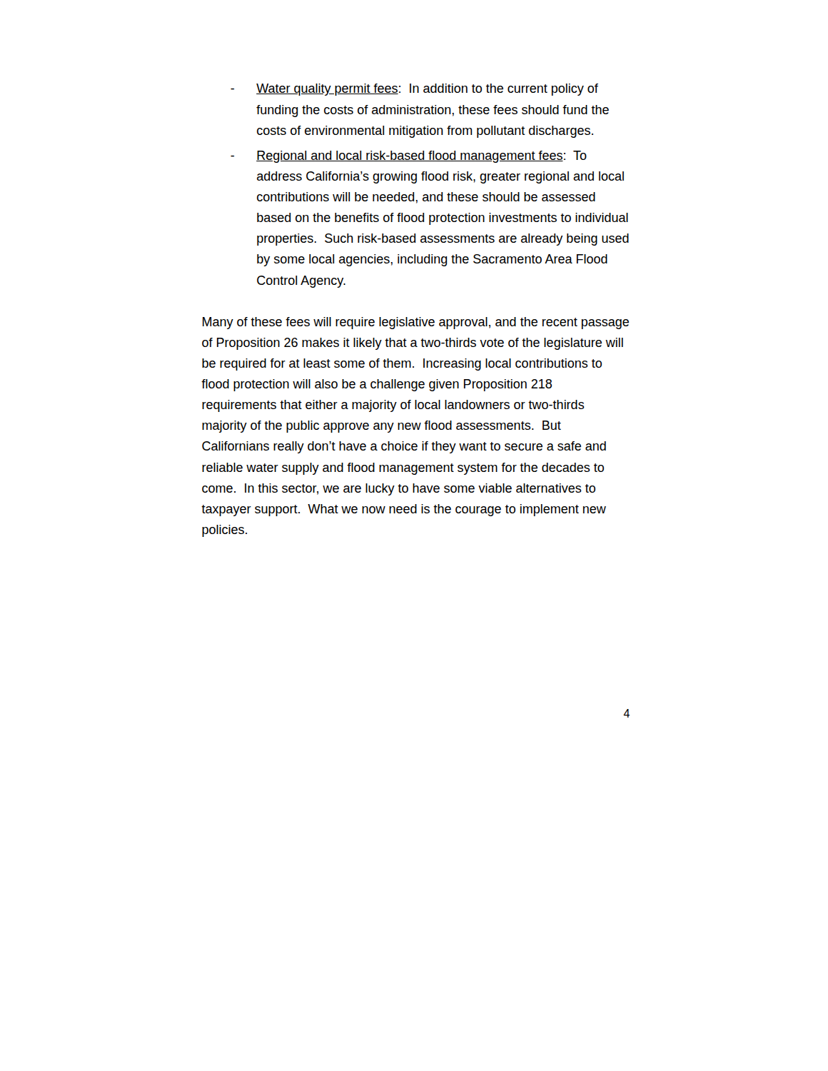Water quality permit fees: In addition to the current policy of funding the costs of administration, these fees should fund the costs of environmental mitigation from pollutant discharges.
Regional and local risk-based flood management fees: To address California’s growing flood risk, greater regional and local contributions will be needed, and these should be assessed based on the benefits of flood protection investments to individual properties. Such risk-based assessments are already being used by some local agencies, including the Sacramento Area Flood Control Agency.
Many of these fees will require legislative approval, and the recent passage of Proposition 26 makes it likely that a two-thirds vote of the legislature will be required for at least some of them. Increasing local contributions to flood protection will also be a challenge given Proposition 218 requirements that either a majority of local landowners or two-thirds majority of the public approve any new flood assessments. But Californians really don’t have a choice if they want to secure a safe and reliable water supply and flood management system for the decades to come. In this sector, we are lucky to have some viable alternatives to taxpayer support. What we now need is the courage to implement new policies.
4